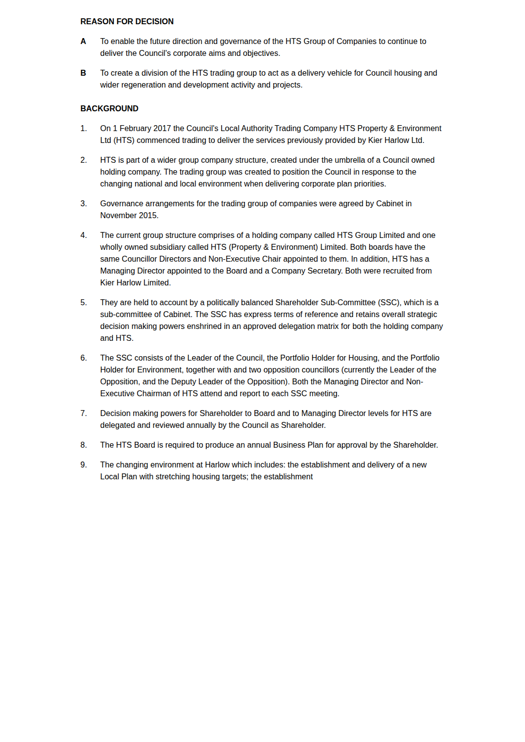Reason for Decision
A
To enable the future direction and governance of the HTS Group of Companies to continue to deliver the Council's corporate aims and objectives.
B
To create a division of the HTS trading group to act as a delivery vehicle for Council housing and wider regeneration and development activity and projects.
Background
On 1 February 2017 the Council's Local Authority Trading Company HTS Property & Environment Ltd (HTS) commenced trading to deliver the services previously provided by Kier Harlow Ltd.
HTS is part of a wider group company structure, created under the umbrella of a Council owned holding company. The trading group was created to position the Council in response to the changing national and local environment when delivering corporate plan priorities.
Governance arrangements for the trading group of companies were agreed by Cabinet in November 2015.
The current group structure comprises of a holding company called HTS Group Limited and one wholly owned subsidiary called HTS (Property & Environment) Limited. Both boards have the same Councillor Directors and Non-Executive Chair appointed to them. In addition, HTS has a Managing Director appointed to the Board and a Company Secretary. Both were recruited from Kier Harlow Limited.
They are held to account by a politically balanced Shareholder Sub-Committee (SSC), which is a sub-committee of Cabinet. The SSC has express terms of reference and retains overall strategic decision making powers enshrined in an approved delegation matrix for both the holding company and HTS.
The SSC consists of the Leader of the Council, the Portfolio Holder for Housing, and the Portfolio Holder for Environment, together with and two opposition councillors (currently the Leader of the Opposition, and the Deputy Leader of the Opposition). Both the Managing Director and Non-Executive Chairman of HTS attend and report to each SSC meeting.
Decision making powers for Shareholder to Board and to Managing Director levels for HTS are delegated and reviewed annually by the Council as Shareholder.
The HTS Board is required to produce an annual Business Plan for approval by the Shareholder.
The changing environment at Harlow which includes: the establishment and delivery of a new Local Plan with stretching housing targets; the establishment